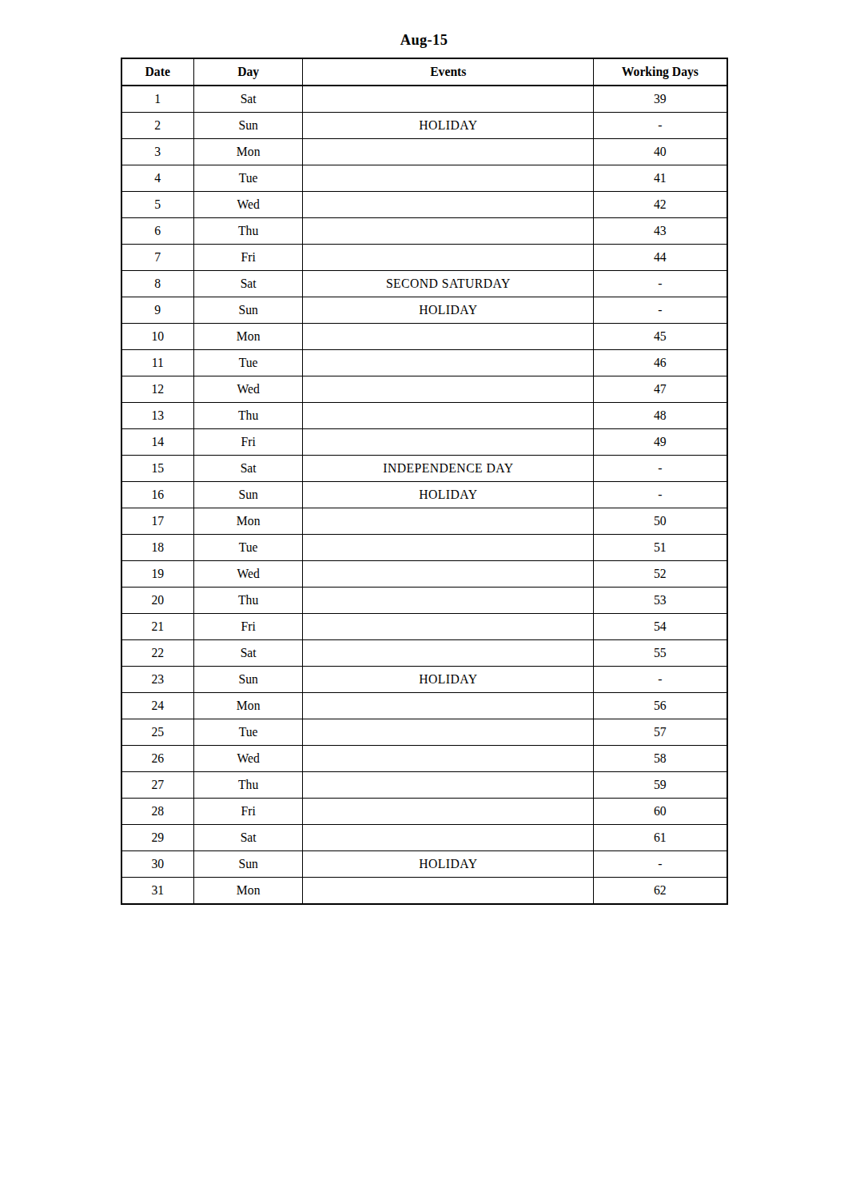Aug-15
| Date | Day | Events | Working Days |
| --- | --- | --- | --- |
| 1 | Sat | | 39 |
| 2 | Sun | HOLIDAY | - |
| 3 | Mon | | 40 |
| 4 | Tue | | 41 |
| 5 | Wed | | 42 |
| 6 | Thu | | 43 |
| 7 | Fri | | 44 |
| 8 | Sat | SECOND SATURDAY | - |
| 9 | Sun | HOLIDAY | - |
| 10 | Mon | | 45 |
| 11 | Tue | | 46 |
| 12 | Wed | | 47 |
| 13 | Thu | | 48 |
| 14 | Fri | | 49 |
| 15 | Sat | INDEPENDENCE DAY | - |
| 16 | Sun | HOLIDAY | - |
| 17 | Mon | | 50 |
| 18 | Tue | | 51 |
| 19 | Wed | | 52 |
| 20 | Thu | | 53 |
| 21 | Fri | | 54 |
| 22 | Sat | | 55 |
| 23 | Sun | HOLIDAY | - |
| 24 | Mon | | 56 |
| 25 | Tue | | 57 |
| 26 | Wed | | 58 |
| 27 | Thu | | 59 |
| 28 | Fri | | 60 |
| 29 | Sat | | 61 |
| 30 | Sun | HOLIDAY | - |
| 31 | Mon | | 62 |